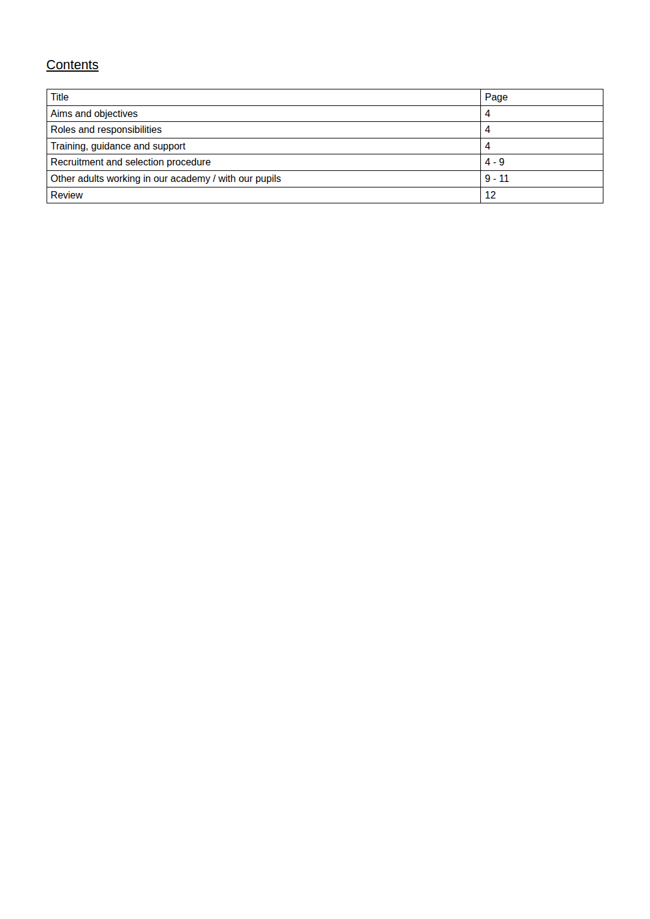Contents
| Title | Page |
| Aims and objectives | 4 |
| Roles and responsibilities | 4 |
| Training, guidance and support | 4 |
| Recruitment and selection procedure | 4 - 9 |
| Other adults working in our academy / with our pupils | 9 - 11 |
| Review | 12 |